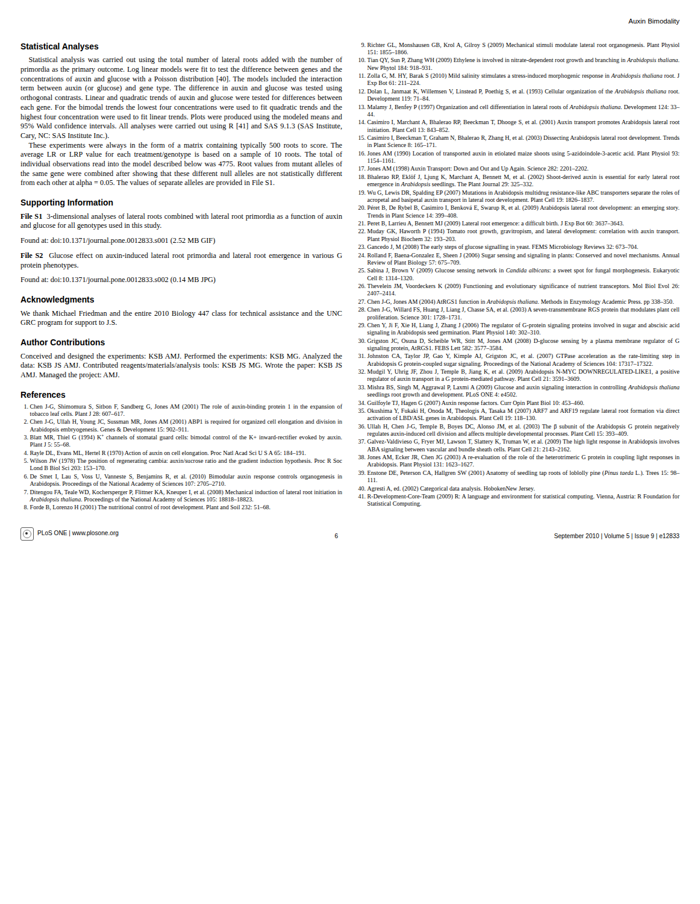Auxin Bimodality
Statistical Analyses
Statistical analysis was carried out using the total number of lateral roots added with the number of primordia as the primary outcome. Log linear models were fit to test the difference between genes and the concentrations of auxin and glucose with a Poisson distribution [40]. The models included the interaction term between auxin (or glucose) and gene type. The difference in auxin and glucose was tested using orthogonal contrasts. Linear and quadratic trends of auxin and glucose were tested for differences between each gene. For the bimodal trends the lowest four concentrations were used to fit quadratic trends and the highest four concentration were used to fit linear trends. Plots were produced using the modeled means and 95% Wald confidence intervals. All analyses were carried out using R [41] and SAS 9.1.3 (SAS Institute, Cary, NC: SAS Institute Inc.).
These experiments were always in the form of a matrix containing typically 500 roots to score. The average LR or LRP value for each treatment/genotype is based on a sample of 10 roots. The total of individual observations read into the model described below was 4775. Root values from mutant alleles of the same gene were combined after showing that these different null alleles are not statistically different from each other at alpha = 0.05. The values of separate alleles are provided in File S1.
Supporting Information
File S1 3-dimensional analyses of lateral roots combined with lateral root primordia as a function of auxin and glucose for all genotypes used in this study.
Found at: doi:10.1371/journal.pone.0012833.s001 (2.52 MB GIF)
File S2 Glucose effect on auxin-induced lateral root primordia and lateral root emergence in various G protein phenotypes.
Found at: doi:10.1371/journal.pone.0012833.s002 (0.14 MB JPG)
Acknowledgments
We thank Michael Friedman and the entire 2010 Biology 447 class for technical assistance and the UNC GRC program for support to J.S.
Author Contributions
Conceived and designed the experiments: KSB AMJ. Performed the experiments: KSB MG. Analyzed the data: KSB JS AMJ. Contributed reagents/materials/analysis tools: KSB JS MG. Wrote the paper: KSB JS AMJ. Managed the project: AMJ.
References
Chen J-G, Shimomura S, Sitbon F, Sandberg G, Jones AM (2001) The role of auxin-binding protein 1 in the expansion of tobacco leaf cells. Plant J 28: 607–617.
Chen J-G, Ullah H, Young JC, Sussman MR, Jones AM (2001) ABP1 is required for organized cell elongation and division in Arabidopsis embryogenesis. Genes & Development 15: 902–911.
Blatt MR, Thiel G (1994) K+ channels of stomatal guard cells: bimodal control of the K+ inward-rectifier evoked by auxin. Plant J 5: 55–68.
Rayle DL, Evans ML, Hertel R (1970) Action of auxin on cell elongation. Proc Natl Acad Sci U S A 65: 184–191.
Wilson JW (1978) The position of regenerating cambia: auxin/sucrose ratio and the gradient induction hypothesis. Proc R Soc Lond B Biol Sci 203: 153–170.
De Smet I, Lau S, Voss U, Vanneste S, Benjamins R, et al. (2010) Bimodular auxin response controls organogenesis in Arabidopsis. Proceedings of the National Academy of Sciences 107: 2705–2710.
Ditengou FA, Teale WD, Kochersperger P, Flittner KA, Kneuper I, et al. (2008) Mechanical induction of lateral root initiation in Arabidopsis thaliana. Proceedings of the National Academy of Sciences 105: 18818–18823.
Forde B, Lorenzo H (2001) The nutritional control of root development. Plant and Soil 232: 51–68.
Richter GL, Monshausen GB, Krol A, Gilroy S (2009) Mechanical stimuli modulate lateral root organogenesis. Plant Physiol 151: 1855–1866.
Tian QY, Sun P, Zhang WH (2009) Ethylene is involved in nitrate-dependent root growth and branching in Arabidopsis thaliana. New Phytol 184: 918–931.
Zolla G, M. HY, Barak S (2010) Mild salinity stimulates a stress-induced morphogenic response in Arabidopsis thaliana root. J Exp Bot 61: 211–224.
Dolan L, Janmaat K, Willemsen V, Linstead P, Poethig S, et al. (1993) Cellular organization of the Arabidopsis thaliana root. Development 119: 71–84.
Malamy J, Benfey P (1997) Organization and cell differentiation in lateral roots of Arabidopsis thaliana. Development 124: 33–44.
Casimiro I, Marchant A, Bhalerao RP, Beeckman T, Dhooge S, et al. (2001) Auxin transport promotes Arabidopsis lateral root initiation. Plant Cell 13: 843–852.
Casimiro I, Beeckman T, Graham N, Bhalerao R, Zhang H, et al. (2003) Dissecting Arabidopsis lateral root development. Trends in Plant Science 8: 165–171.
Jones AM (1990) Location of transported auxin in etiolated maize shoots using 5-azidoindole-3-acetic acid. Plant Physiol 93: 1154–1161.
Jones AM (1998) Auxin Transport: Down and Out and Up Again. Science 282: 2201–2202.
Bhalerao RP, Eklöf J, Ljung K, Marchant A, Bennett M, et al. (2002) Shoot-derived auxin is essential for early lateral root emergence in Arabidopsis seedlings. The Plant Journal 29: 325–332.
Wu G, Lewis DR, Spalding EP (2007) Mutations in Arabidopsis multidrug resistance-like ABC transporters separate the roles of acropetal and basipetal auxin transport in lateral root development. Plant Cell 19: 1826–1837.
Péret B, De Rybel B, Casimiro I, Benková E, Swarup R, et al. (2009) Arabidopsis lateral root development: an emerging story. Trends in Plant Science 14: 399–408.
Peret B, Larrieu A, Bennett MJ (2009) Lateral root emergence: a difficult birth. J Exp Bot 60: 3637–3643.
Muday GK, Haworth P (1994) Tomato root growth, gravitropism, and lateral development: correlation with auxin transport. Plant Physiol Biochem 32: 193–203.
Gancedo J, M (2008) The early steps of glucose signalling in yeast. FEMS Microbiology Reviews 32: 673–704.
Rolland F, Baena-Gonzalez E, Sheen J (2006) Sugar sensing and signaling in plants: Conserved and novel mechanisms. Annual Review of Plant Biology 57: 675–709.
Sabina J, Brown V (2009) Glucose sensing network in Candida albicans: a sweet spot for fungal morphogenesis. Eukaryotic Cell 8: 1314–1320.
Thevelein JM, Voordeckers K (2009) Functioning and evolutionary significance of nutrient transceptors. Mol Biol Evol 26: 2407–2414.
Chen J-G, Jones AM (2004) AtRGS1 function in Arabidopsis thaliana. Methods in Enzymology Academic Press. pp 338–350.
Chen J-G, Willard FS, Huang J, Liang J, Chasse SA, et al. (2003) A seven-transmembrane RGS protein that modulates plant cell proliferation. Science 301: 1728–1731.
Chen Y, Ji F, Xie H, Liang J, Zhang J (2006) The regulator of G-protein signaling proteins involved in sugar and abscisic acid signaling in Arabidopsis seed germination. Plant Physiol 140: 302–310.
Grigston JC, Osuna D, Scheible WR, Stitt M, Jones AM (2008) D-glucose sensing by a plasma membrane regulator of G signaling protein, AtRGS1. FEBS Lett 582: 3577–3584.
Johnston CA, Taylor JP, Gao Y, Kimple AJ, Grigston JC, et al. (2007) GTPase acceleration as the rate-limiting step in Arabidopsis G protein-coupled sugar signaling. Proceedings of the National Academy of Sciences 104: 17317–17322.
Mudgil Y, Uhrig JF, Zhou J, Temple B, Jiang K, et al. (2009) Arabidopsis N-MYC DOWNREGULATED-LIKE1, a positive regulator of auxin transport in a G protein-mediated pathway. Plant Cell 21: 3591–3609.
Mishra BS, Singh M, Aggrawal P, Laxmi A (2009) Glucose and auxin signaling interaction in controlling Arabidopsis thaliana seedlings root growth and development. PLoS ONE 4: e4502.
Guilfoyle TJ, Hagen G (2007) Auxin response factors. Curr Opin Plant Biol 10: 453–460.
Okushima Y, Fukaki H, Onoda M, Theologis A, Tasaka M (2007) ARF7 and ARF19 regulate lateral root formation via direct activation of LBD/ASL genes in Arabidopsis. Plant Cell 19: 118–130.
Ullah H, Chen J-G, Temple B, Boyes DC, Alonso JM, et al. (2003) The β subunit of the Arabidopsis G protein negatively regulates auxin-induced cell division and affects multiple developmental processes. Plant Cell 15: 393–409.
Galvez-Valdivieso G, Fryer MJ, Lawson T, Slattery K, Truman W, et al. (2009) The high light response in Arabidopsis involves ABA signaling between vascular and bundle sheath cells. Plant Cell 21: 2143–2162.
Jones AM, Ecker JR, Chen JG (2003) A re-evaluation of the role of the heterotrimeric G protein in coupling light responses in Arabidopsis. Plant Physiol 131: 1623–1627.
Enstone DE, Peterson CA, Hallgren SW (2001) Anatomy of seedling tap roots of loblolly pine (Pinus taeda L.). Trees 15: 98–111.
Agresti A, ed. (2002) Categorical data analysis. HobokenNew Jersey.
R-Development-Core-Team (2009) R: A language and environment for statistical computing. Vienna, Austria: R Foundation for Statistical Computing.
PLoS ONE | www.plosone.org
6
September 2010 | Volume 5 | Issue 9 | e12833